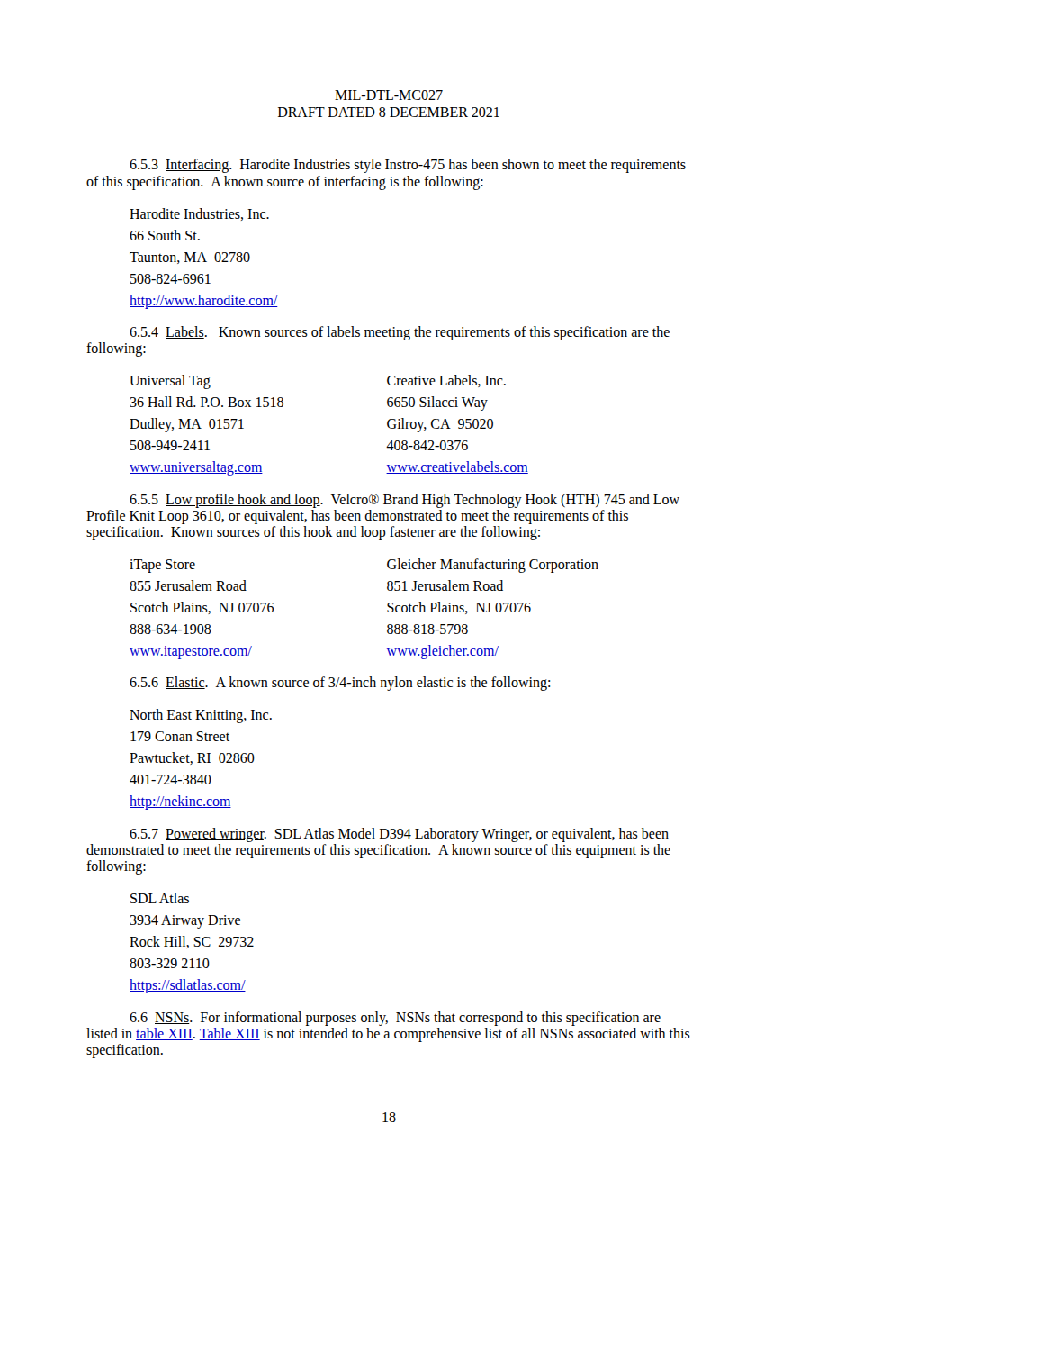MIL-DTL-MC027
DRAFT DATED 8 DECEMBER 2021
6.5.3 Interfacing. Harodite Industries style Instro-475 has been shown to meet the requirements of this specification. A known source of interfacing is the following:
Harodite Industries, Inc.
66 South St.
Taunton, MA 02780
508-824-6961
http://www.harodite.com/
6.5.4 Labels. Known sources of labels meeting the requirements of this specification are the following:
| Universal Tag | Creative Labels, Inc. |
| 36 Hall Rd. P.O. Box 1518 | 6650 Silacci Way |
| Dudley, MA 01571 | Gilroy, CA 95020 |
| 508-949-2411 | 408-842-0376 |
| www.universaltag.com | www.creativelabels.com |
6.5.5 Low profile hook and loop. Velcro® Brand High Technology Hook (HTH) 745 and Low Profile Knit Loop 3610, or equivalent, has been demonstrated to meet the requirements of this specification. Known sources of this hook and loop fastener are the following:
| iTape Store | Gleicher Manufacturing Corporation |
| 855 Jerusalem Road | 851 Jerusalem Road |
| Scotch Plains, NJ 07076 | Scotch Plains, NJ 07076 |
| 888-634-1908 | 888-818-5798 |
| www.itapestore.com/ | www.gleicher.com/ |
6.5.6 Elastic. A known source of 3/4-inch nylon elastic is the following:
North East Knitting, Inc.
179 Conan Street
Pawtucket, RI 02860
401-724-3840
http://nekinc.com
6.5.7 Powered wringer. SDL Atlas Model D394 Laboratory Wringer, or equivalent, has been demonstrated to meet the requirements of this specification. A known source of this equipment is the following:
SDL Atlas
3934 Airway Drive
Rock Hill, SC 29732
803-329 2110
https://sdlatlas.com/
6.6 NSNs. For informational purposes only, NSNs that correspond to this specification are listed in table XIII. Table XIII is not intended to be a comprehensive list of all NSNs associated with this specification.
18